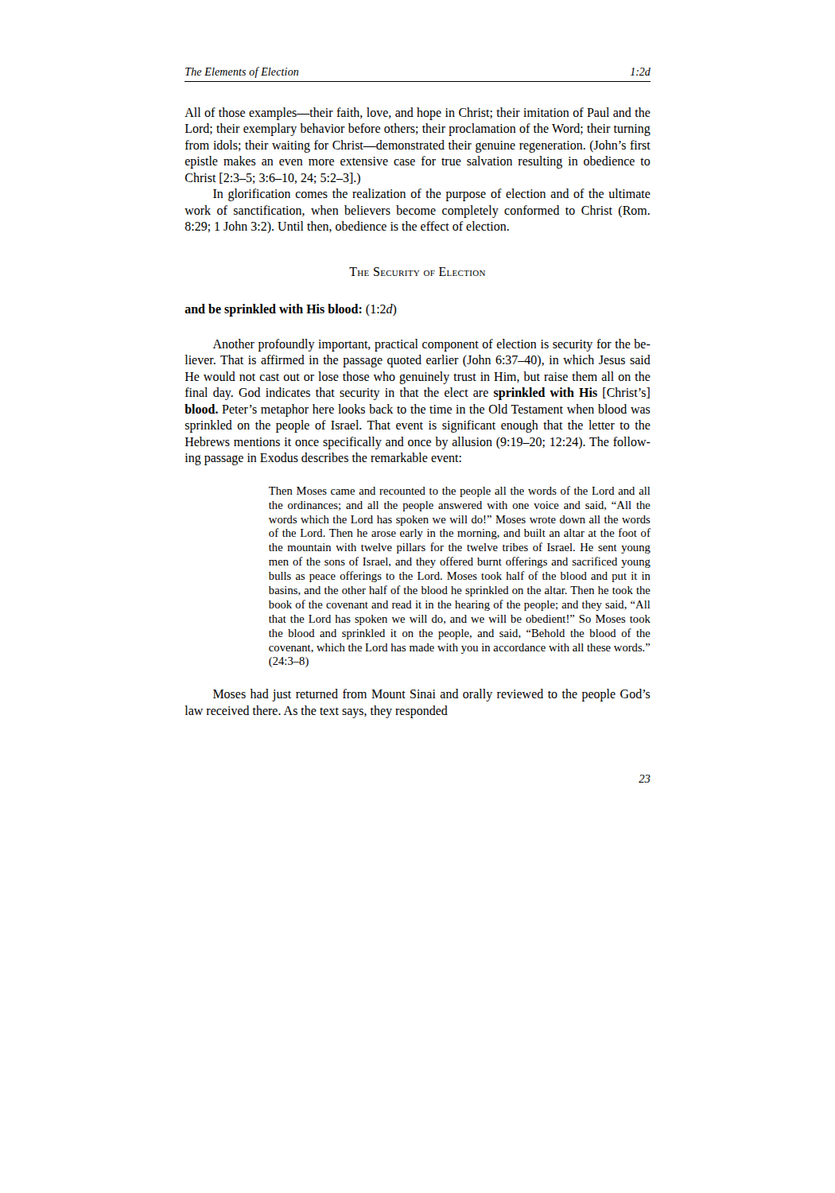The Elements of Election 1:2d
All of those examples—their faith, love, and hope in Christ; their imitation of Paul and the Lord; their exemplary behavior before others; their proclamation of the Word; their turning from idols; their waiting for Christ—demonstrated their genuine regeneration. (John’s first epistle makes an even more extensive case for true salvation resulting in obedience to Christ [2:3–5; 3:6–10, 24; 5:2–3].)
In glorification comes the realization of the purpose of election and of the ultimate work of sanctification, when believers become completely conformed to Christ (Rom. 8:29; 1 John 3:2). Until then, obedience is the effect of election.
The Security of Election
and be sprinkled with His blood: (1:2d)
Another profoundly important, practical component of election is security for the believer. That is affirmed in the passage quoted earlier (John 6:37–40), in which Jesus said He would not cast out or lose those who genuinely trust in Him, but raise them all on the final day. God indicates that security in that the elect are sprinkled with His [Christ’s] blood. Peter’s metaphor here looks back to the time in the Old Testament when blood was sprinkled on the people of Israel. That event is significant enough that the letter to the Hebrews mentions it once specifically and once by allusion (9:19–20; 12:24). The following passage in Exodus describes the remarkable event:
Then Moses came and recounted to the people all the words of the Lord and all the ordinances; and all the people answered with one voice and said, “All the words which the Lord has spoken we will do!” Moses wrote down all the words of the Lord. Then he arose early in the morning, and built an altar at the foot of the mountain with twelve pillars for the twelve tribes of Israel. He sent young men of the sons of Israel, and they offered burnt offerings and sacrificed young bulls as peace offerings to the Lord. Moses took half of the blood and put it in basins, and the other half of the blood he sprinkled on the altar. Then he took the book of the covenant and read it in the hearing of the people; and they said, “All that the Lord has spoken we will do, and we will be obedient!” So Moses took the blood and sprinkled it on the people, and said, “Behold the blood of the covenant, which the Lord has made with you in accordance with all these words.” (24:3–8)
Moses had just returned from Mount Sinai and orally reviewed to the people God’s law received there. As the text says, they responded
23